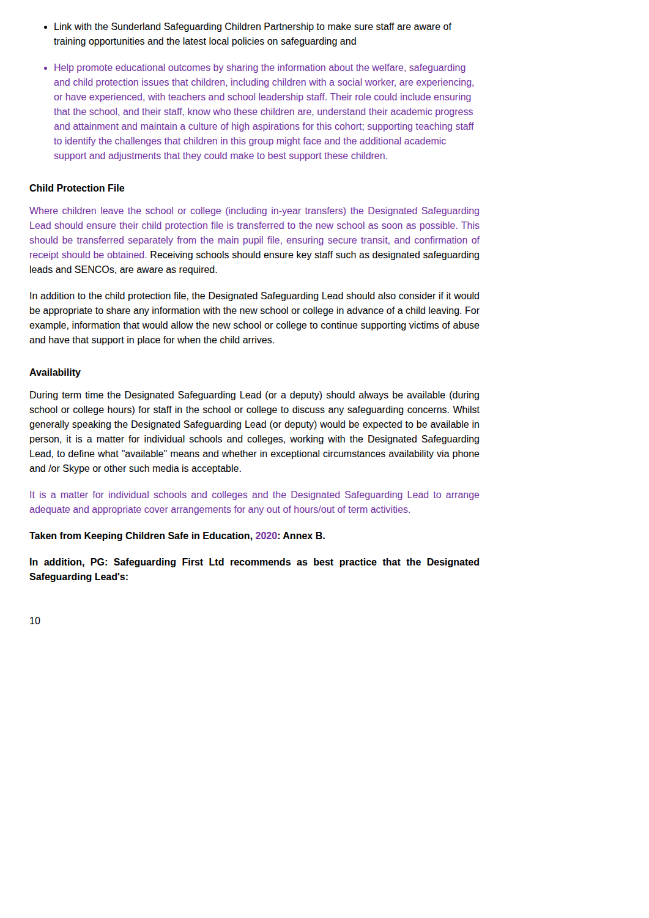Link with the Sunderland Safeguarding Children Partnership to make sure staff are aware of training opportunities and the latest local policies on safeguarding and
Help promote educational outcomes by sharing the information about the welfare, safeguarding and child protection issues that children, including children with a social worker, are experiencing, or have experienced, with teachers and school leadership staff. Their role could include ensuring that the school, and their staff, know who these children are, understand their academic progress and attainment and maintain a culture of high aspirations for this cohort; supporting teaching staff to identify the challenges that children in this group might face and the additional academic support and adjustments that they could make to best support these children.
Child Protection File
Where children leave the school or college (including in-year transfers) the Designated Safeguarding Lead should ensure their child protection file is transferred to the new school as soon as possible. This should be transferred separately from the main pupil file, ensuring secure transit, and confirmation of receipt should be obtained. Receiving schools should ensure key staff such as designated safeguarding leads and SENCOs, are aware as required.
In addition to the child protection file, the Designated Safeguarding Lead should also consider if it would be appropriate to share any information with the new school or college in advance of a child leaving. For example, information that would allow the new school or college to continue supporting victims of abuse and have that support in place for when the child arrives.
Availability
During term time the Designated Safeguarding Lead (or a deputy) should always be available (during school or college hours) for staff in the school or college to discuss any safeguarding concerns. Whilst generally speaking the Designated Safeguarding Lead (or deputy) would be expected to be available in person, it is a matter for individual schools and colleges, working with the Designated Safeguarding Lead, to define what "available" means and whether in exceptional circumstances availability via phone and /or Skype or other such media is acceptable.
It is a matter for individual schools and colleges and the Designated Safeguarding Lead to arrange adequate and appropriate cover arrangements for any out of hours/out of term activities.
Taken from Keeping Children Safe in Education, 2020: Annex B.
In addition, PG: Safeguarding First Ltd recommends as best practice that the Designated Safeguarding Lead's:
10